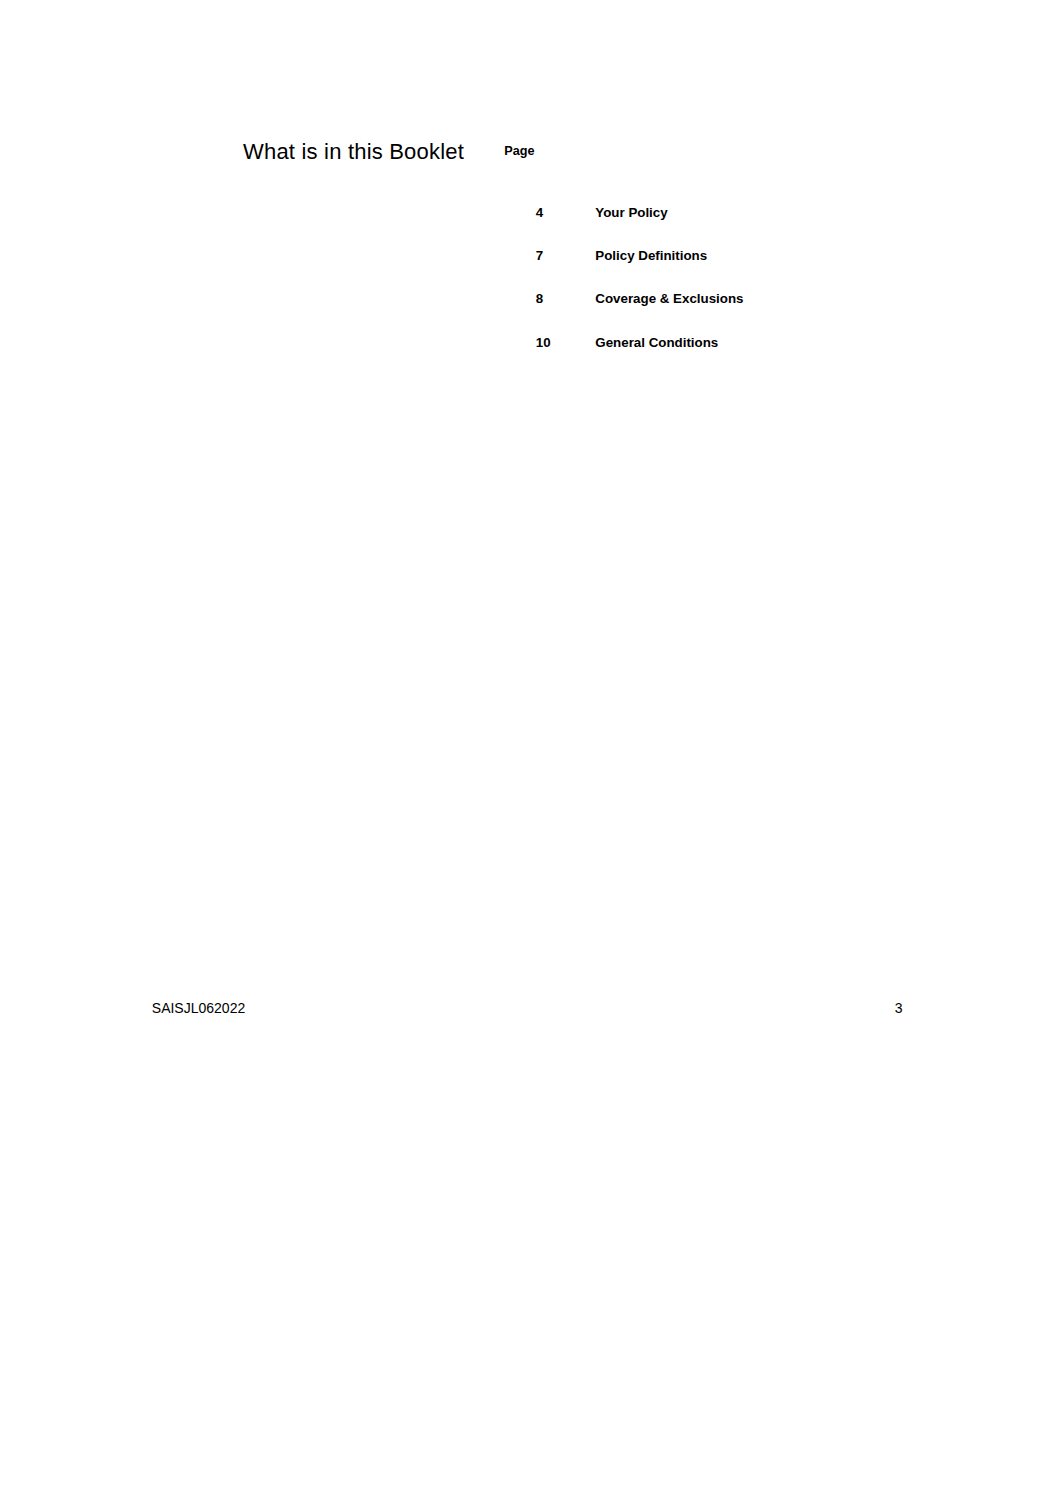What is in this Booklet
Page
| 4 | Your Policy |
| 7 | Policy Definitions |
| 8 | Coverage & Exclusions |
| 10 | General Conditions |
SAISJL062022 3